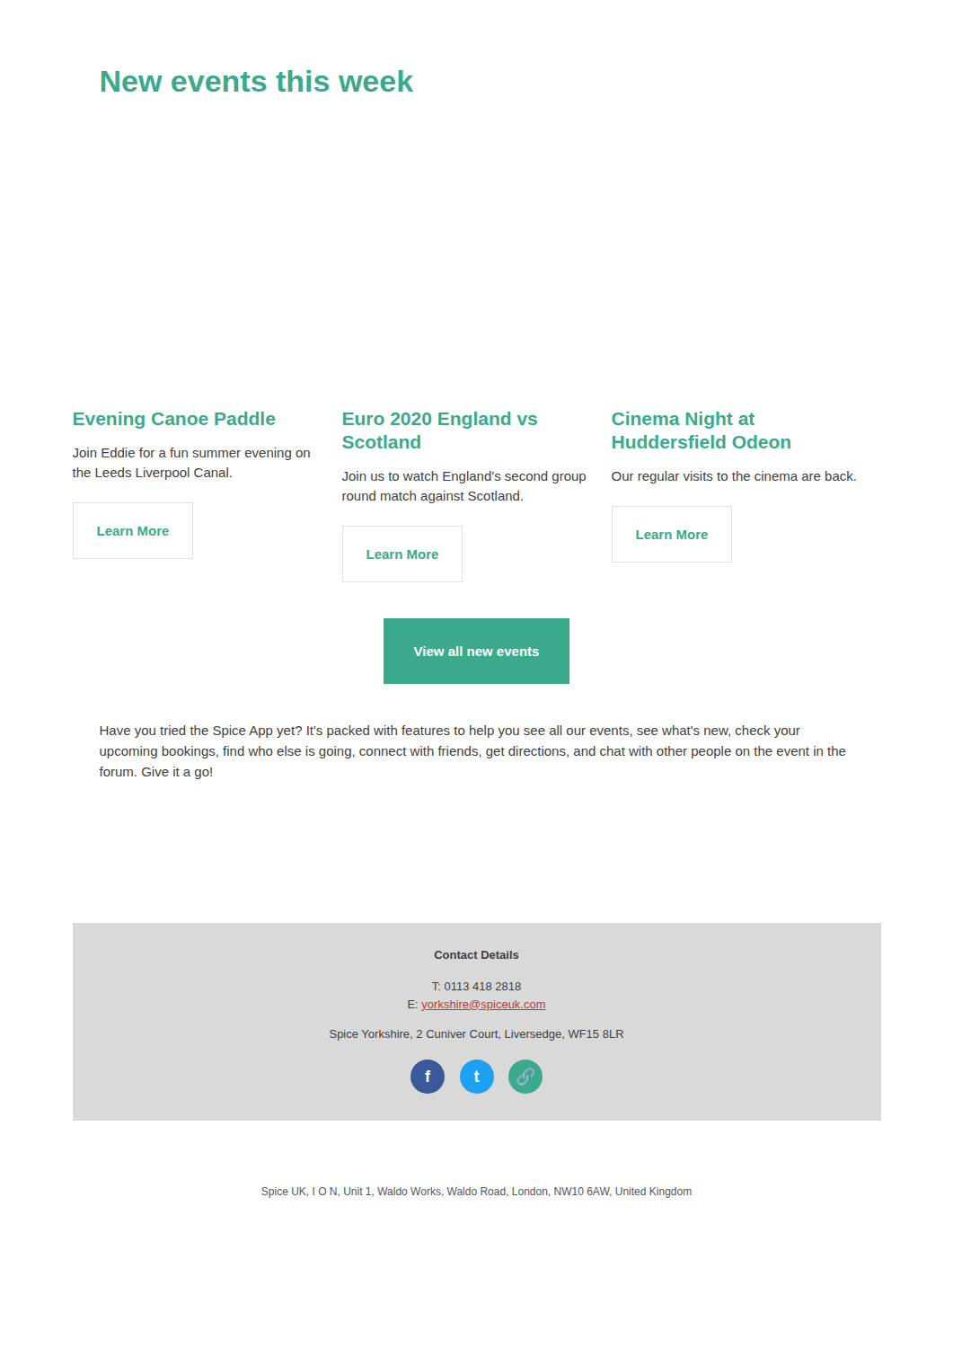New events this week
| Evening Canoe Paddle Join Eddie for a fun summer evening on the Leeds Liverpool Canal. Learn More | Euro 2020 England vs Scotland Join us to watch England's second group round match against Scotland. Learn More | Cinema Night at Huddersfield Odeon Our regular visits to the cinema are back. Learn More |
View all new events
Have you tried the Spice App yet? It's packed with features to help you see all our events, see what's new, check your upcoming bookings, find who else is going, connect with friends, get directions, and chat with other people on the event in the forum. Give it a go!
Contact Details
T: 0113 418 2818
E: yorkshire@spiceuk.com
Spice Yorkshire, 2 Cuniver Court, Liversedge, WF15 8LR
f t 🔗
Spice UK, I O N, Unit 1, Waldo Works, Waldo Road, London, NW10 6AW, United Kingdom